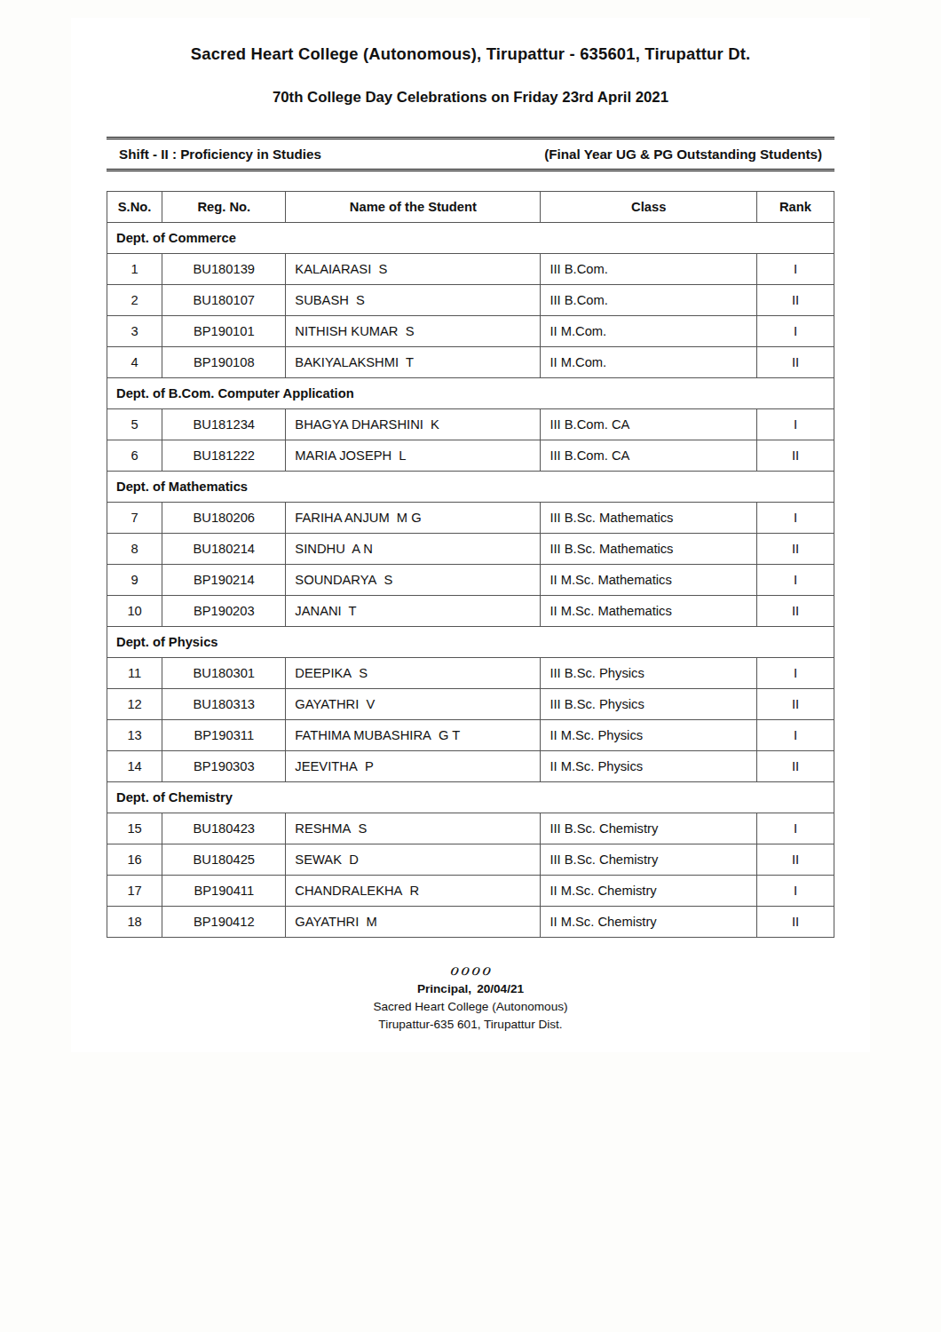Sacred Heart College (Autonomous), Tirupattur - 635601, Tirupattur Dt.
70th College Day Celebrations on Friday 23rd April 2021
Shift - II : Proficiency in Studies (Final Year UG & PG Outstanding Students)
| S.No. | Reg. No. | Name of the Student | Class | Rank |
| --- | --- | --- | --- | --- |
| Dept. of Commerce |
| 1 | BU180139 | KALAIARASI S | III B.Com. | I |
| 2 | BU180107 | SUBASH S | III B.Com. | II |
| 3 | BP190101 | NITHISH KUMAR S | II M.Com. | I |
| 4 | BP190108 | BAKIYALAKSHMI T | II M.Com. | II |
| Dept. of B.Com. Computer Application |
| 5 | BU181234 | BHAGYA DHARSHINI K | III B.Com. CA | I |
| 6 | BU181222 | MARIA JOSEPH L | III B.Com. CA | II |
| Dept. of Mathematics |
| 7 | BU180206 | FARIHA ANJUM M G | III B.Sc. Mathematics | I |
| 8 | BU180214 | SINDHU A N | III B.Sc. Mathematics | II |
| 9 | BP190214 | SOUNDARYA S | II M.Sc. Mathematics | I |
| 10 | BP190203 | JANANI T | II M.Sc. Mathematics | II |
| Dept. of Physics |
| 11 | BU180301 | DEEPIKA S | III B.Sc. Physics | I |
| 12 | BU180313 | GAYATHRI V | III B.Sc. Physics | II |
| 13 | BP190311 | FATHIMA MUBASHIRA G T | II M.Sc. Physics | I |
| 14 | BP190303 | JEEVITHA P | II M.Sc. Physics | II |
| Dept. of Chemistry |
| 15 | BU180423 | RESHMA S | III B.Sc. Chemistry | I |
| 16 | BU180425 | SEWAK D | III B.Sc. Chemistry | II |
| 17 | BP190411 | CHANDRALEKHA R | II M.Sc. Chemistry | I |
| 18 | BP190412 | GAYATHRI M | II M.Sc. Chemistry | II |
ℴℴℴℴ
Principal, 20/04/21
Sacred Heart College (Autonomous)
Tirupattur-635 601, Tirupattur Dist.